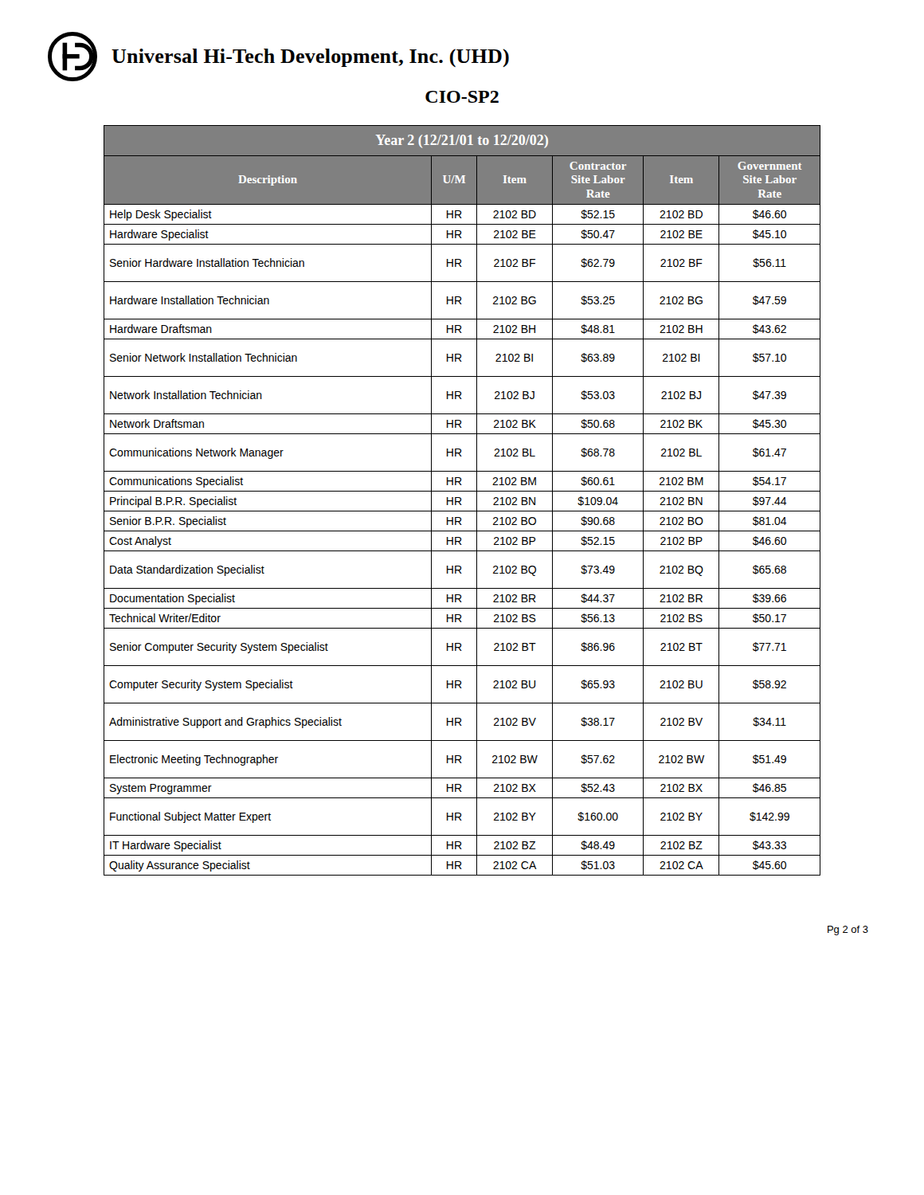Universal Hi-Tech Development, Inc. (UHD)
CIO-SP2
| Year 2 (12/21/01 to 12/20/02) |
| --- |
| Description | U/M | Item | Contractor Site Labor Rate | Item | Government Site Labor Rate |
| Help Desk Specialist | HR | 2102 BD | $52.15 | 2102 BD | $46.60 |
| Hardware Specialist | HR | 2102 BE | $50.47 | 2102 BE | $45.10 |
| Senior Hardware Installation Technician | HR | 2102 BF | $62.79 | 2102 BF | $56.11 |
| Hardware Installation Technician | HR | 2102 BG | $53.25 | 2102 BG | $47.59 |
| Hardware Draftsman | HR | 2102 BH | $48.81 | 2102 BH | $43.62 |
| Senior Network Installation Technician | HR | 2102 BI | $63.89 | 2102 BI | $57.10 |
| Network Installation Technician | HR | 2102 BJ | $53.03 | 2102 BJ | $47.39 |
| Network Draftsman | HR | 2102 BK | $50.68 | 2102 BK | $45.30 |
| Communications Network Manager | HR | 2102 BL | $68.78 | 2102 BL | $61.47 |
| Communications Specialist | HR | 2102 BM | $60.61 | 2102 BM | $54.17 |
| Principal B.P.R. Specialist | HR | 2102 BN | $109.04 | 2102 BN | $97.44 |
| Senior B.P.R. Specialist | HR | 2102 BO | $90.68 | 2102 BO | $81.04 |
| Cost Analyst | HR | 2102 BP | $52.15 | 2102 BP | $46.60 |
| Data Standardization Specialist | HR | 2102 BQ | $73.49 | 2102 BQ | $65.68 |
| Documentation Specialist | HR | 2102 BR | $44.37 | 2102 BR | $39.66 |
| Technical Writer/Editor | HR | 2102 BS | $56.13 | 2102 BS | $50.17 |
| Senior Computer Security System Specialist | HR | 2102 BT | $86.96 | 2102 BT | $77.71 |
| Computer Security System Specialist | HR | 2102 BU | $65.93 | 2102 BU | $58.92 |
| Administrative Support and Graphics Specialist | HR | 2102 BV | $38.17 | 2102 BV | $34.11 |
| Electronic Meeting Technographer | HR | 2102 BW | $57.62 | 2102 BW | $51.49 |
| System Programmer | HR | 2102 BX | $52.43 | 2102 BX | $46.85 |
| Functional Subject Matter Expert | HR | 2102 BY | $160.00 | 2102 BY | $142.99 |
| IT Hardware Specialist | HR | 2102 BZ | $48.49 | 2102 BZ | $43.33 |
| Quality Assurance Specialist | HR | 2102 CA | $51.03 | 2102 CA | $45.60 |
Pg 2 of 3